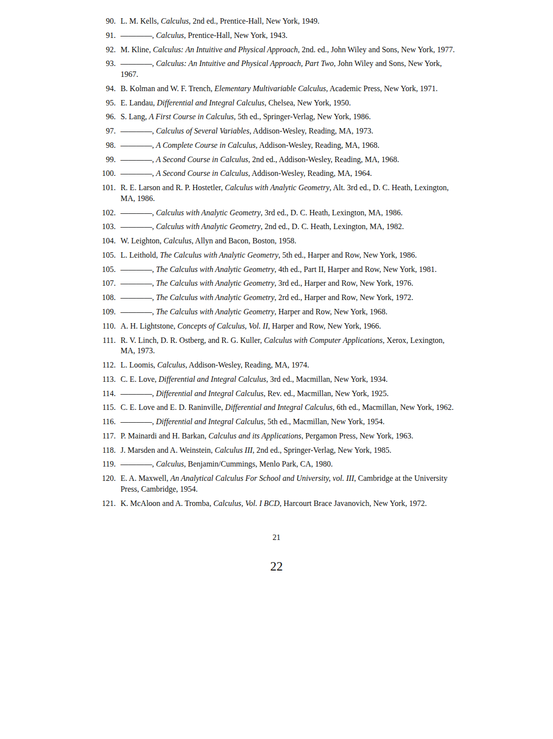90. L. M. Kells, Calculus, 2nd ed., Prentice-Hall, New York, 1949.
91. ————, Calculus, Prentice-Hall, New York, 1943.
92. M. Kline, Calculus: An Intuitive and Physical Approach, 2nd. ed., John Wiley and Sons, New York, 1977.
93. ————, Calculus: An Intuitive and Physical Approach, Part Two, John Wiley and Sons, New York, 1967.
94. B. Kolman and W. F. Trench, Elementary Multivariable Calculus, Academic Press, New York, 1971.
95. E. Landau, Differential and Integral Calculus, Chelsea, New York, 1950.
96. S. Lang, A First Course in Calculus, 5th ed., Springer-Verlag, New York, 1986.
97. ————, Calculus of Several Variables, Addison-Wesley, Reading, MA, 1973.
98. ————, A Complete Course in Calculus, Addison-Wesley, Reading, MA, 1968.
99. ————, A Second Course in Calculus, 2nd ed., Addison-Wesley, Reading, MA, 1968.
100. ————, A Second Course in Calculus, Addison-Wesley, Reading, MA, 1964.
101. R. E. Larson and R. P. Hostetler, Calculus with Analytic Geometry, Alt. 3rd ed., D. C. Heath, Lexington, MA, 1986.
102. ————, Calculus with Analytic Geometry, 3rd ed., D. C. Heath, Lexington, MA, 1986.
103. ————, Calculus with Analytic Geometry, 2nd ed., D. C. Heath, Lexington, MA, 1982.
104. W. Leighton, Calculus, Allyn and Bacon, Boston, 1958.
105. L. Leithold, The Calculus with Analytic Geometry, 5th ed., Harper and Row, New York, 1986.
105. ————, The Calculus with Analytic Geometry, 4th ed., Part II, Harper and Row, New York, 1981.
107. ————, The Calculus with Analytic Geometry, 3rd ed., Harper and Row, New York, 1976.
108. ————, The Calculus with Analytic Geometry, 2rd ed., Harper and Row, New York, 1972.
109. ————, The Calculus with Analytic Geometry, Harper and Row, New York, 1968.
110. A. H. Lightstone, Concepts of Calculus, Vol. II, Harper and Row, New York, 1966.
111. R. V. Linch, D. R. Ostberg, and R. G. Kuller, Calculus with Computer Applications, Xerox, Lexington, MA, 1973.
112. L. Loomis, Calculus, Addison-Wesley, Reading, MA, 1974.
113. C. E. Love, Differential and Integral Calculus, 3rd ed., Macmillan, New York, 1934.
114. ————, Differential and Integral Calculus, Rev. ed., Macmillan, New York, 1925.
115. C. E. Love and E. D. Raninville, Differential and Integral Calculus, 6th ed., Macmillan, New York, 1962.
116. ————, Differential and Integral Calculus, 5th ed., Macmillan, New York, 1954.
117. P. Mainardi and H. Barkan, Calculus and its Applications, Pergamon Press, New York, 1963.
118. J. Marsden and A. Weinstein, Calculus III, 2nd ed., Springer-Verlag, New York, 1985.
119. ————, Calculus, Benjamin/Cummings, Menlo Park, CA, 1980.
120. E. A. Maxwell, An Analytical Calculus For School and University, vol. III, Cambridge at the University Press, Cambridge, 1954.
121. K. McAloon and A. Tromba, Calculus, Vol. I BCD, Harcourt Brace Javanovich, New York, 1972.
21 22